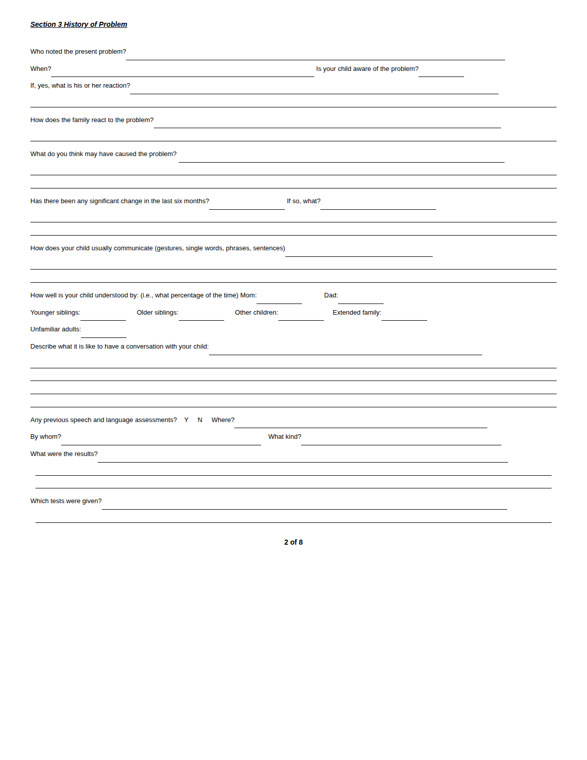Section 3 History of Problem
Who noted the present problem?
When? Is your child aware of the problem?
If, yes, what is his or her reaction?
How does the family react to the problem?
What do you think may have caused the problem?
Has there been any significant change in the last six months? If so, what?
How does your child usually communicate (gestures, single words, phrases, sentences)
How well is your child understood by: (i.e., what percentage of the time) Mom: Dad:
Younger siblings: Older siblings: Other children: Extended family:
Unfamiliar adults:
Describe what it is like to have a conversation with your child:
Any previous speech and language assessments? Y N Where?
By whom? What kind?
What were the results?
Which tests were given?
2 of 8